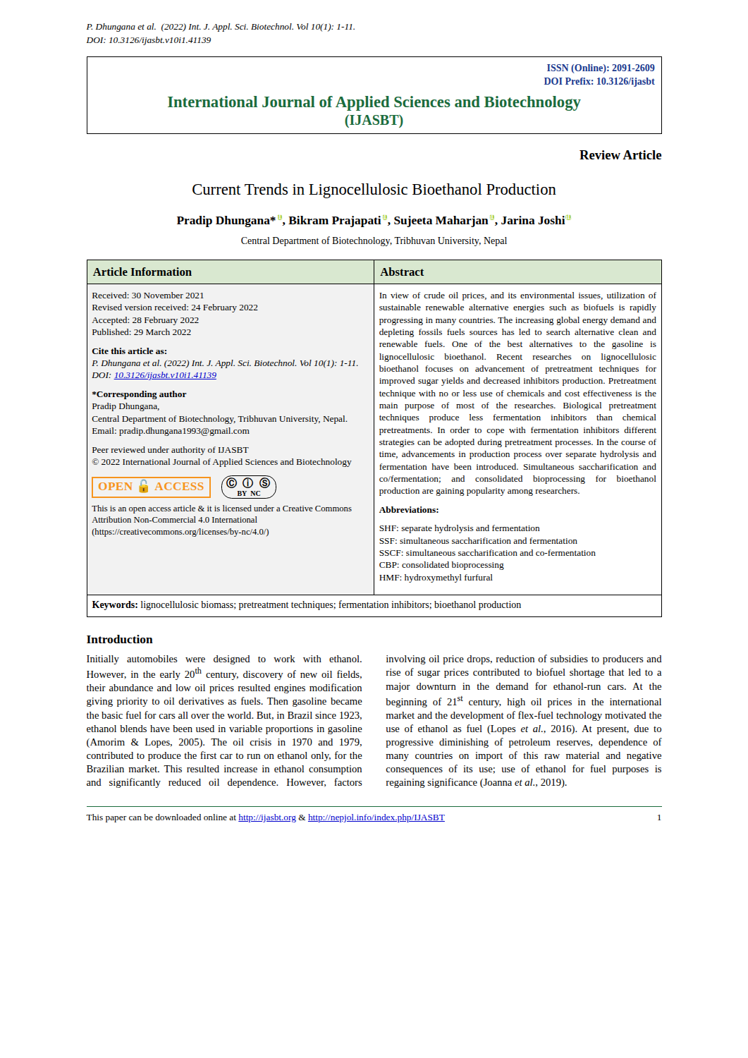P. Dhungana et al. (2022) Int. J. Appl. Sci. Biotechnol. Vol 10(1): 1-11.
DOI: 10.3126/ijasbt.v10i1.41139
ISSN (Online): 2091-2609
DOI Prefix: 10.3126/ijasbt
International Journal of Applied Sciences and Biotechnology(IJASBT)
Review Article
Current Trends in Lignocellulosic Bioethanol Production
Pradip Dhungana*iD, Bikram PrajapatiiD, Sujeeta MaharjaniD, Jarina JoshiiD
Central Department of Biotechnology, Tribhuvan University, Nepal
| Article Information | Abstract |
| --- | --- |
| Received: 30 November 2021 Revised version received: 24 February 2022 Accepted: 28 February 2022 Published: 29 March 2022 Cite this article as: P. Dhungana et al. (2022) Int. J. Appl. Sci. Biotechnol. Vol 10(1): 1-11. DOI: 10.3126/ijasbt.v10i1.41139 *Corresponding author Pradip Dhungana, Central Department of Biotechnology, Tribhuvan University, Nepal. Email: pradip.dhungana1993@gmail.com Peer reviewed under authority of IJASBT © 2022 International Journal of Applied Sciences and Biotechnology OPEN 🔓 ACCESS Ⓒ ⓘ Ⓢ BY NC This is an open access article & it is licensed under a Creative Commons Attribution Non-Commercial 4.0 International (https://creativecommons.org/licenses/by-nc/4.0/) | In view of crude oil prices, and its environmental issues, utilization of sustainable renewable alternative energies such as biofuels is rapidly progressing in many countries. The increasing global energy demand and depleting fossils fuels sources has led to search alternative clean and renewable fuels. One of the best alternatives to the gasoline is lignocellulosic bioethanol. Recent researches on lignocellulosic bioethanol focuses on advancement of pretreatment techniques for improved sugar yields and decreased inhibitors production. Pretreatment technique with no or less use of chemicals and cost effectiveness is the main purpose of most of the researches. Biological pretreatment techniques produce less fermentation inhibitors than chemical pretreatments. In order to cope with fermentation inhibitors different strategies can be adopted during pretreatment processes. In the course of time, advancements in production process over separate hydrolysis and fermentation have been introduced. Simultaneous saccharification and co/fermentation; and consolidated bioprocessing for bioethanol production are gaining popularity among researchers. Abbreviations: SHF: separate hydrolysis and fermentation SSF: simultaneous saccharification and fermentation SSCF: simultaneous saccharification and co-fermentation CBP: consolidated bioprocessing HMF: hydroxymethyl furfural |
Keywords: lignocellulosic biomass; pretreatment techniques; fermentation inhibitors; bioethanol production
Introduction
Initially automobiles were designed to work with ethanol. However, in the early 20th century, discovery of new oil fields, their abundance and low oil prices resulted engines modification giving priority to oil derivatives as fuels. Then gasoline became the basic fuel for cars all over the world. But, in Brazil since 1923, ethanol blends have been used in variable proportions in gasoline (Amorim & Lopes, 2005). The oil crisis in 1970 and 1979, contributed to produce the first car to run on ethanol only, for the Brazilian market. This resulted increase in ethanol consumption and significantly reduced oil dependence. However, factors involving oil price drops, reduction of subsidies to producers and rise of sugar prices contributed to biofuel shortage that led to a major downturn in the demand for ethanol-run cars. At the beginning of 21st century, high oil prices in the international market and the development of flex-fuel technology motivated the use of ethanol as fuel (Lopes et al., 2016). At present, due to progressive diminishing of petroleum reserves, dependence of many countries on import of this raw material and negative consequences of its use; use of ethanol for fuel purposes is regaining significance (Joanna et al., 2019).
This paper can be downloaded online at http://ijasbt.org & http://nepjol.info/index.php/IJASBT 1